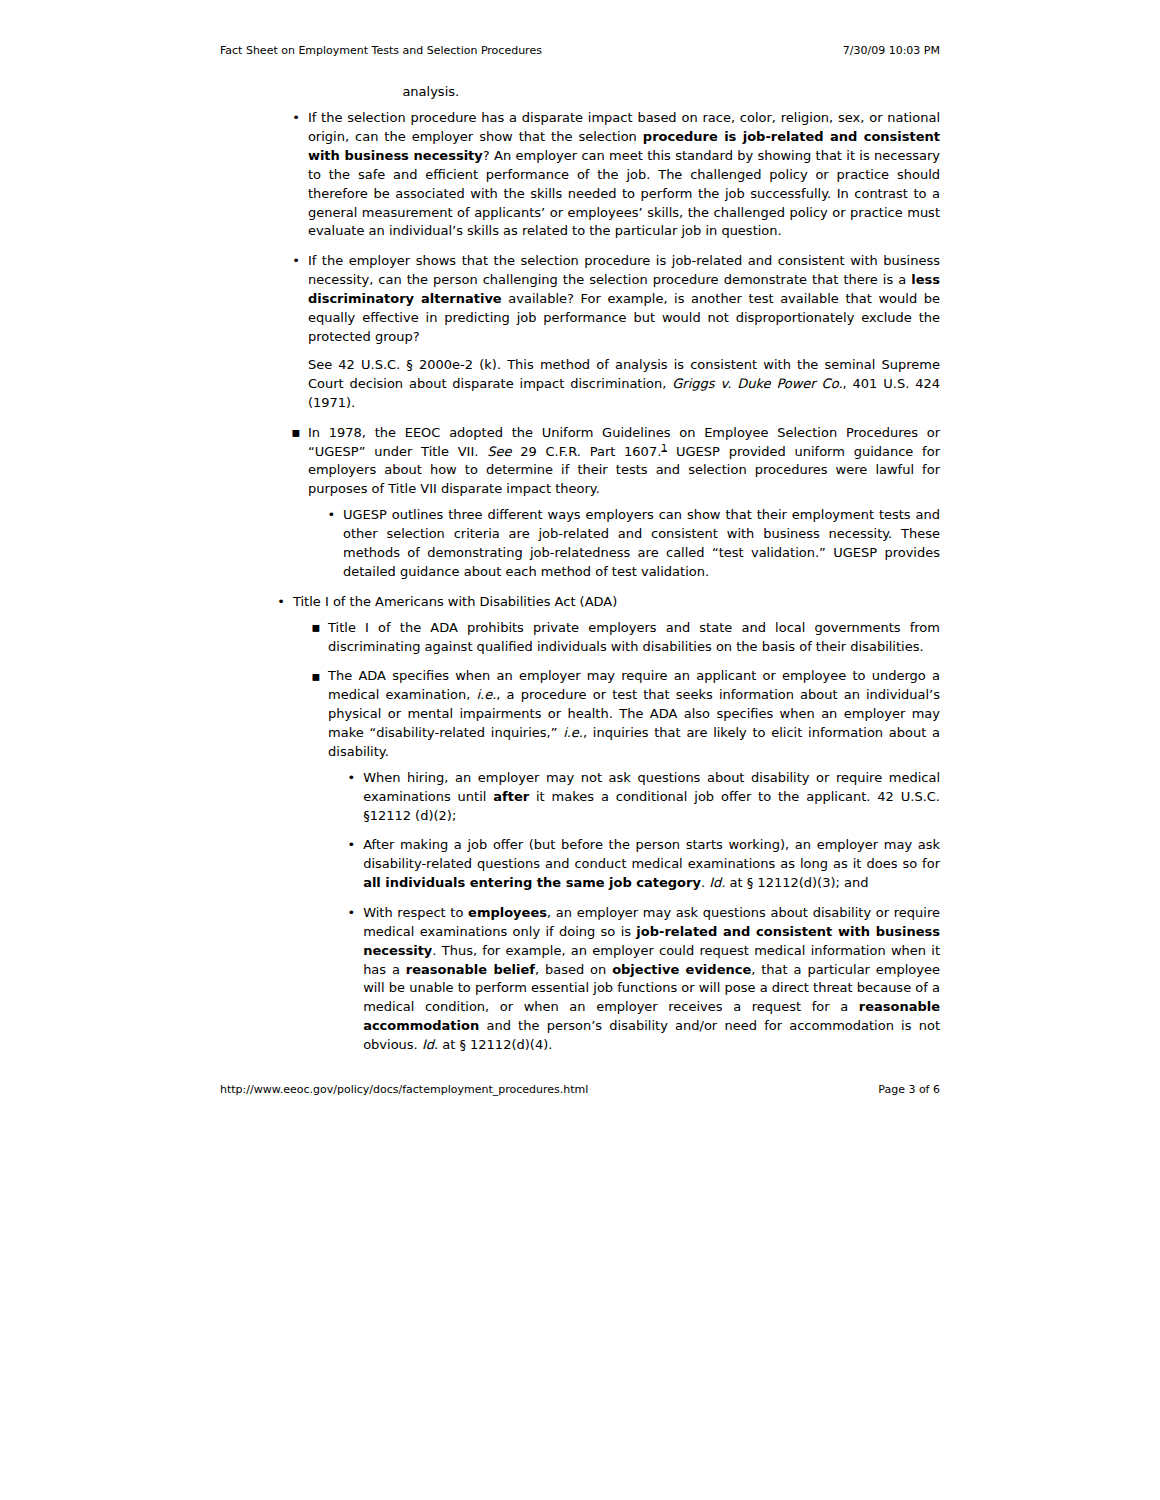Fact Sheet on Employment Tests and Selection Procedures 7/30/09 10:03 PM
analysis.
If the selection procedure has a disparate impact based on race, color, religion, sex, or national origin, can the employer show that the selection procedure is job-related and consistent with business necessity? An employer can meet this standard by showing that it is necessary to the safe and efficient performance of the job. The challenged policy or practice should therefore be associated with the skills needed to perform the job successfully. In contrast to a general measurement of applicants’ or employees’ skills, the challenged policy or practice must evaluate an individual’s skills as related to the particular job in question.
If the employer shows that the selection procedure is job-related and consistent with business necessity, can the person challenging the selection procedure demonstrate that there is a less discriminatory alternative available? For example, is another test available that would be equally effective in predicting job performance but would not disproportionately exclude the protected group?
See 42 U.S.C. § 2000e-2 (k). This method of analysis is consistent with the seminal Supreme Court decision about disparate impact discrimination, Griggs v. Duke Power Co., 401 U.S. 424 (1971).
In 1978, the EEOC adopted the Uniform Guidelines on Employee Selection Procedures or “UGESP” under Title VII. See 29 C.F.R. Part 1607.1 UGESP provided uniform guidance for employers about how to determine if their tests and selection procedures were lawful for purposes of Title VII disparate impact theory.
UGESP outlines three different ways employers can show that their employment tests and other selection criteria are job-related and consistent with business necessity. These methods of demonstrating job-relatedness are called “test validation.” UGESP provides detailed guidance about each method of test validation.
Title I of the Americans with Disabilities Act (ADA)
Title I of the ADA prohibits private employers and state and local governments from discriminating against qualified individuals with disabilities on the basis of their disabilities.
The ADA specifies when an employer may require an applicant or employee to undergo a medical examination, i.e., a procedure or test that seeks information about an individual’s physical or mental impairments or health. The ADA also specifies when an employer may make “disability-related inquiries,” i.e., inquiries that are likely to elicit information about a disability.
When hiring, an employer may not ask questions about disability or require medical examinations until after it makes a conditional job offer to the applicant. 42 U.S.C. §12112 (d)(2);
After making a job offer (but before the person starts working), an employer may ask disability-related questions and conduct medical examinations as long as it does so for all individuals entering the same job category. Id. at § 12112(d)(3); and
With respect to employees, an employer may ask questions about disability or require medical examinations only if doing so is job-related and consistent with business necessity. Thus, for example, an employer could request medical information when it has a reasonable belief, based on objective evidence, that a particular employee will be unable to perform essential job functions or will pose a direct threat because of a medical condition, or when an employer receives a request for a reasonable accommodation and the person’s disability and/or need for accommodation is not obvious. Id. at § 12112(d)(4).
http://www.eeoc.gov/policy/docs/factemployment_procedures.html Page 3 of 6